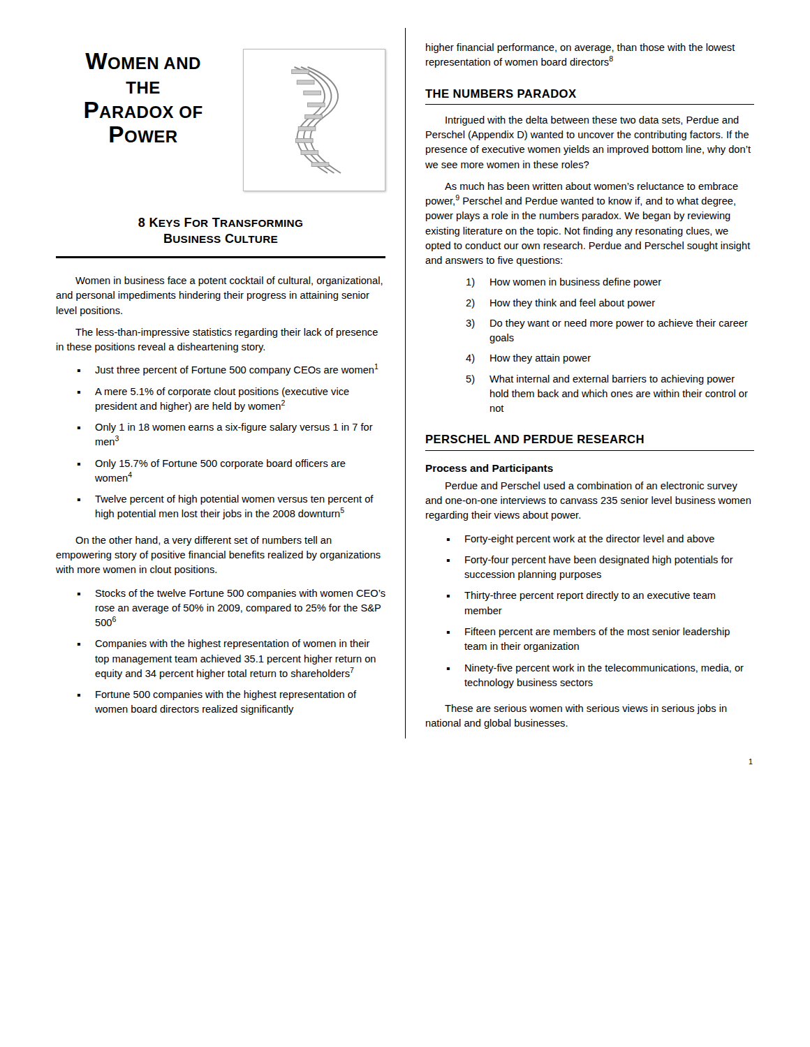WOMEN AND
THE
PARADOX OF
POWER
8 KEYS FOR TRANSFORMING
BUSINESS CULTURE
Women in business face a potent cocktail of cultural, organizational, and personal impediments hindering their progress in attaining senior level positions.
The less-than-impressive statistics regarding their lack of presence in these positions reveal a disheartening story.
Just three percent of Fortune 500 company CEOs are women1
A mere 5.1% of corporate clout positions (executive vice president and higher) are held by women2
Only 1 in 18 women earns a six-figure salary versus 1 in 7 for men3
Only 15.7% of Fortune 500 corporate board officers are women4
Twelve percent of high potential women versus ten percent of high potential men lost their jobs in the 2008 downturn5
On the other hand, a very different set of numbers tell an empowering story of positive financial benefits realized by organizations with more women in clout positions.
Stocks of the twelve Fortune 500 companies with women CEO’s rose an average of 50% in 2009, compared to 25% for the S&P 5006
Companies with the highest representation of women in their top management team achieved 35.1 percent higher return on equity and 34 percent higher total return to shareholders7
Fortune 500 companies with the highest representation of women board directors realized significantly
higher financial performance, on average, than those with the lowest representation of women board directors8
The Numbers Paradox
Intrigued with the delta between these two data sets, Perdue and Perschel (Appendix D) wanted to uncover the contributing factors. If the presence of executive women yields an improved bottom line, why don’t we see more women in these roles?
As much has been written about women’s reluctance to embrace power,9 Perschel and Perdue wanted to know if, and to what degree, power plays a role in the numbers paradox. We began by reviewing existing literature on the topic. Not finding any resonating clues, we opted to conduct our own research. Perdue and Perschel sought insight and answers to five questions:
How women in business define power
How they think and feel about power
Do they want or need more power to achieve their career goals
How they attain power
What internal and external barriers to achieving power hold them back and which ones are within their control or not
Perschel and Perdue Research
Process and Participants
Perdue and Perschel used a combination of an electronic survey and one-on-one interviews to canvass 235 senior level business women regarding their views about power.
Forty-eight percent work at the director level and above
Forty-four percent have been designated high potentials for succession planning purposes
Thirty-three percent report directly to an executive team member
Fifteen percent are members of the most senior leadership team in their organization
Ninety-five percent work in the telecommunications, media, or technology business sectors
These are serious women with serious views in serious jobs in national and global businesses.
1